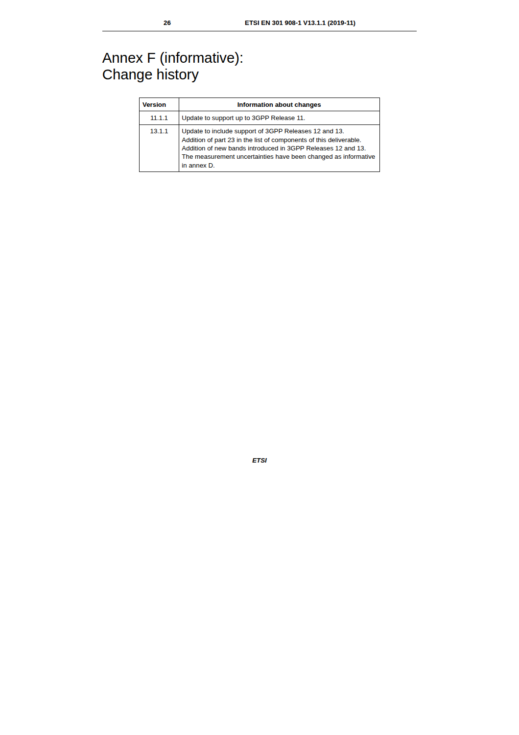26 ETSI EN 301 908-1 V13.1.1 (2019-11)
Annex F (informative):Change history
| Version | Information about changes |
| --- | --- |
| 11.1.1 | Update to support up to 3GPP Release 11. |
| 13.1.1 | Update to include support of 3GPP Releases 12 and 13. Addition of part 23 in the list of components of this deliverable. Addition of new bands introduced in 3GPP Releases 12 and 13. The measurement uncertainties have been changed as informative in annex D. |
ETSI